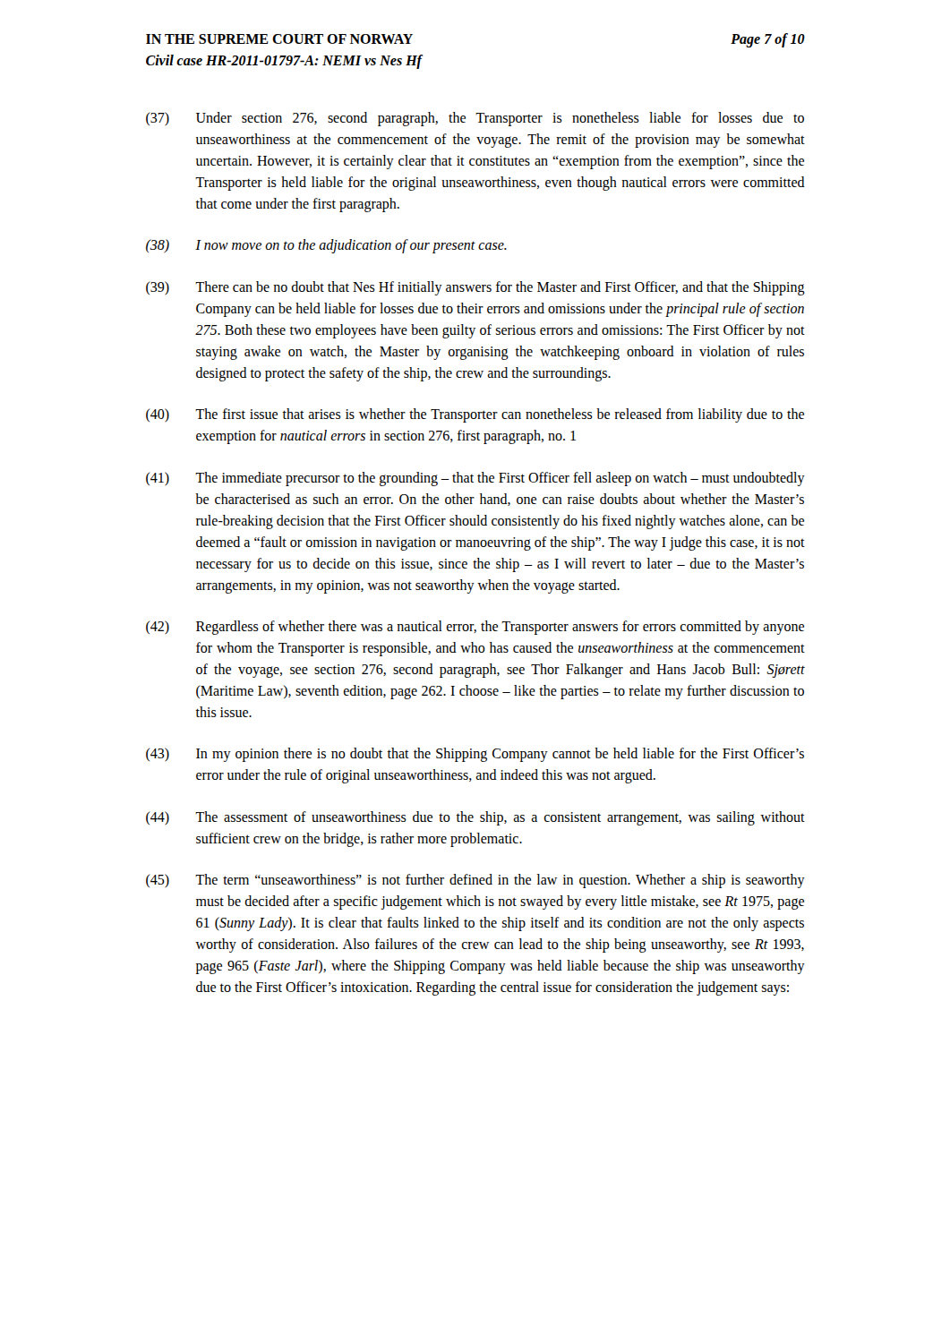IN THE SUPREME COURT OF NORWAY
Civil case HR-2011-01797-A: NEMI vs Nes Hf
Page 7 of 10
(37) Under section 276, second paragraph, the Transporter is nonetheless liable for losses due to unseaworthiness at the commencement of the voyage. The remit of the provision may be somewhat uncertain. However, it is certainly clear that it constitutes an “exemption from the exemption”, since the Transporter is held liable for the original unseaworthiness, even though nautical errors were committed that come under the first paragraph.
(38) I now move on to the adjudication of our present case.
(39) There can be no doubt that Nes Hf initially answers for the Master and First Officer, and that the Shipping Company can be held liable for losses due to their errors and omissions under the principal rule of section 275. Both these two employees have been guilty of serious errors and omissions: The First Officer by not staying awake on watch, the Master by organising the watchkeeping onboard in violation of rules designed to protect the safety of the ship, the crew and the surroundings.
(40) The first issue that arises is whether the Transporter can nonetheless be released from liability due to the exemption for nautical errors in section 276, first paragraph, no. 1
(41) The immediate precursor to the grounding – that the First Officer fell asleep on watch – must undoubtedly be characterised as such an error. On the other hand, one can raise doubts about whether the Master’s rule-breaking decision that the First Officer should consistently do his fixed nightly watches alone, can be deemed a “fault or omission in navigation or manoeuvring of the ship”. The way I judge this case, it is not necessary for us to decide on this issue, since the ship – as I will revert to later – due to the Master’s arrangements, in my opinion, was not seaworthy when the voyage started.
(42) Regardless of whether there was a nautical error, the Transporter answers for errors committed by anyone for whom the Transporter is responsible, and who has caused the unseaworthiness at the commencement of the voyage, see section 276, second paragraph, see Thor Falkanger and Hans Jacob Bull: Sjørett (Maritime Law), seventh edition, page 262. I choose – like the parties – to relate my further discussion to this issue.
(43) In my opinion there is no doubt that the Shipping Company cannot be held liable for the First Officer’s error under the rule of original unseaworthiness, and indeed this was not argued.
(44) The assessment of unseaworthiness due to the ship, as a consistent arrangement, was sailing without sufficient crew on the bridge, is rather more problematic.
(45) The term “unseaworthiness” is not further defined in the law in question. Whether a ship is seaworthy must be decided after a specific judgement which is not swayed by every little mistake, see Rt 1975, page 61 (Sunny Lady). It is clear that faults linked to the ship itself and its condition are not the only aspects worthy of consideration. Also failures of the crew can lead to the ship being unseaworthy, see Rt 1993, page 965 (Faste Jarl), where the Shipping Company was held liable because the ship was unseaworthy due to the First Officer’s intoxication. Regarding the central issue for consideration the judgement says: